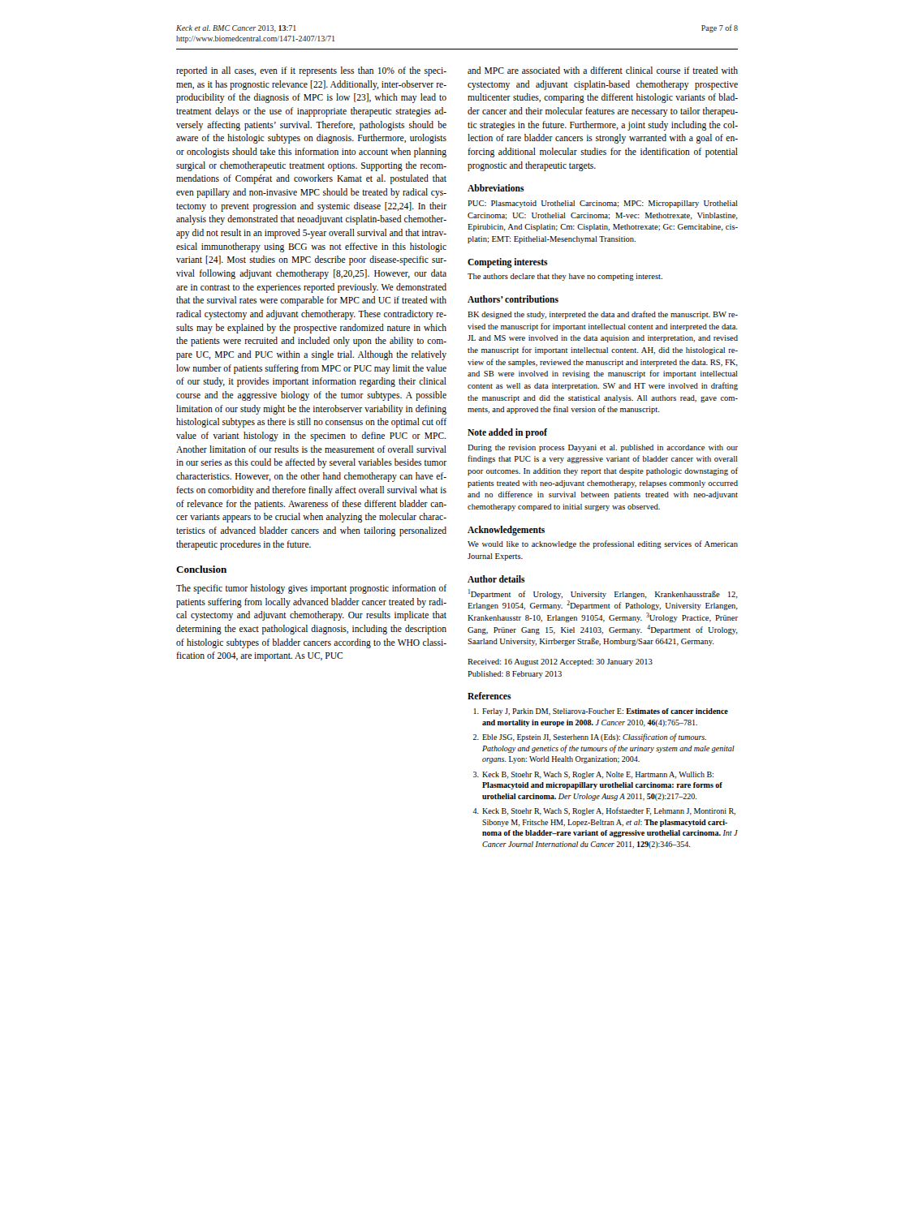Keck et al. BMC Cancer 2013, 13:71
http://www.biomedcentral.com/1471-2407/13/71
Page 7 of 8
reported in all cases, even if it represents less than 10% of the specimen, as it has prognostic relevance [22]. Additionally, inter-observer reproducibility of the diagnosis of MPC is low [23], which may lead to treatment delays or the use of inappropriate therapeutic strategies adversely affecting patients’ survival. Therefore, pathologists should be aware of the histologic subtypes on diagnosis. Furthermore, urologists or oncologists should take this information into account when planning surgical or chemotherapeutic treatment options. Supporting the recommendations of Compérat and coworkers Kamat et al. postulated that even papillary and non-invasive MPC should be treated by radical cystectomy to prevent progression and systemic disease [22,24]. In their analysis they demonstrated that neoadjuvant cisplatin-based chemotherapy did not result in an improved 5-year overall survival and that intravesical immunotherapy using BCG was not effective in this histologic variant [24]. Most studies on MPC describe poor disease-specific survival following adjuvant chemotherapy [8,20,25]. However, our data are in contrast to the experiences reported previously. We demonstrated that the survival rates were comparable for MPC and UC if treated with radical cystectomy and adjuvant chemotherapy. These contradictory results may be explained by the prospective randomized nature in which the patients were recruited and included only upon the ability to compare UC, MPC and PUC within a single trial. Although the relatively low number of patients suffering from MPC or PUC may limit the value of our study, it provides important information regarding their clinical course and the aggressive biology of the tumor subtypes. A possible limitation of our study might be the interobserver variability in defining histological subtypes as there is still no consensus on the optimal cut off value of variant histology in the specimen to define PUC or MPC. Another limitation of our results is the measurement of overall survival in our series as this could be affected by several variables besides tumor characteristics. However, on the other hand chemotherapy can have effects on comorbidity and therefore finally affect overall survival what is of relevance for the patients. Awareness of these different bladder cancer variants appears to be crucial when analyzing the molecular characteristics of advanced bladder cancers and when tailoring personalized therapeutic procedures in the future.
Conclusion
The specific tumor histology gives important prognostic information of patients suffering from locally advanced bladder cancer treated by radical cystectomy and adjuvant chemotherapy. Our results implicate that determining the exact pathological diagnosis, including the description of histologic subtypes of bladder cancers according to the WHO classification of 2004, are important. As UC, PUC
and MPC are associated with a different clinical course if treated with cystectomy and adjuvant cisplatin-based chemotherapy prospective multicenter studies, comparing the different histologic variants of bladder cancer and their molecular features are necessary to tailor therapeutic strategies in the future. Furthermore, a joint study including the collection of rare bladder cancers is strongly warranted with a goal of enforcing additional molecular studies for the identification of potential prognostic and therapeutic targets.
Abbreviations
PUC: Plasmacytoid Urothelial Carcinoma; MPC: Micropapillary Urothelial Carcinoma; UC: Urothelial Carcinoma; M-vec: Methotrexate, Vinblastine, Epirubicin, And Cisplatin; Cm: Cisplatin, Methotrexate; Gc: Gemcitabine, cisplatin; EMT: Epithelial-Mesenchymal Transition.
Competing interests
The authors declare that they have no competing interest.
Authors’ contributions
BK designed the study, interpreted the data and drafted the manuscript. BW revised the manuscript for important intellectual content and interpreted the data. JL and MS were involved in the data aquision and interpretation, and revised the manuscript for important intellectual content. AH, did the histological review of the samples, reviewed the manuscript and interpreted the data. RS, FK, and SB were involved in revising the manuscript for important intellectual content as well as data interpretation. SW and HT were involved in drafting the manuscript and did the statistical analysis. All authors read, gave comments, and approved the final version of the manuscript.
Note added in proof
During the revision process Dayyani et al. published in accordance with our findings that PUC is a very aggressive variant of bladder cancer with overall poor outcomes. In addition they report that despite pathologic downstaging of patients treated with neo-adjuvant chemotherapy, relapses commonly occurred and no difference in survival between patients treated with neo-adjuvant chemotherapy compared to initial surgery was observed.
Acknowledgements
We would like to acknowledge the professional editing services of American Journal Experts.
Author details
1Department of Urology, University Erlangen, Krankenhausstraße 12, Erlangen 91054, Germany. 2Department of Pathology, University Erlangen, Krankenhausstr 8-10, Erlangen 91054, Germany. 3Urology Practice, Prüner Gang, Prüner Gang 15, Kiel 24103, Germany. 4Department of Urology, Saarland University, Kirrberger Straße, Homburg/Saar 66421, Germany.
Received: 16 August 2012 Accepted: 30 January 2013
Published: 8 February 2013
References
1. Ferlay J, Parkin DM, Steliarova-Foucher E: Estimates of cancer incidence and mortality in europe in 2008. J Cancer 2010, 46(4):765–781.
2. Eble JSG, Epstein JI, Sesterhenn IA (Eds): Classification of tumours. Pathology and genetics of the tumours of the urinary system and male genital organs. Lyon: World Health Organization; 2004.
3. Keck B, Stoehr R, Wach S, Rogler A, Nolte E, Hartmann A, Wullich B: Plasmacytoid and micropapillary urothelial carcinoma: rare forms of urothelial carcinoma. Der Urologe Ausg A 2011, 50(2):217–220.
4. Keck B, Stoehr R, Wach S, Rogler A, Hofstaedter F, Lehmann J, Montironi R, Sibonye M, Fritsche HM, Lopez-Beltran A, et al: The plasmacytoid carcinoma of the bladder–rare variant of aggressive urothelial carcinoma. Int J Cancer Journal International du Cancer 2011, 129(2):346–354.